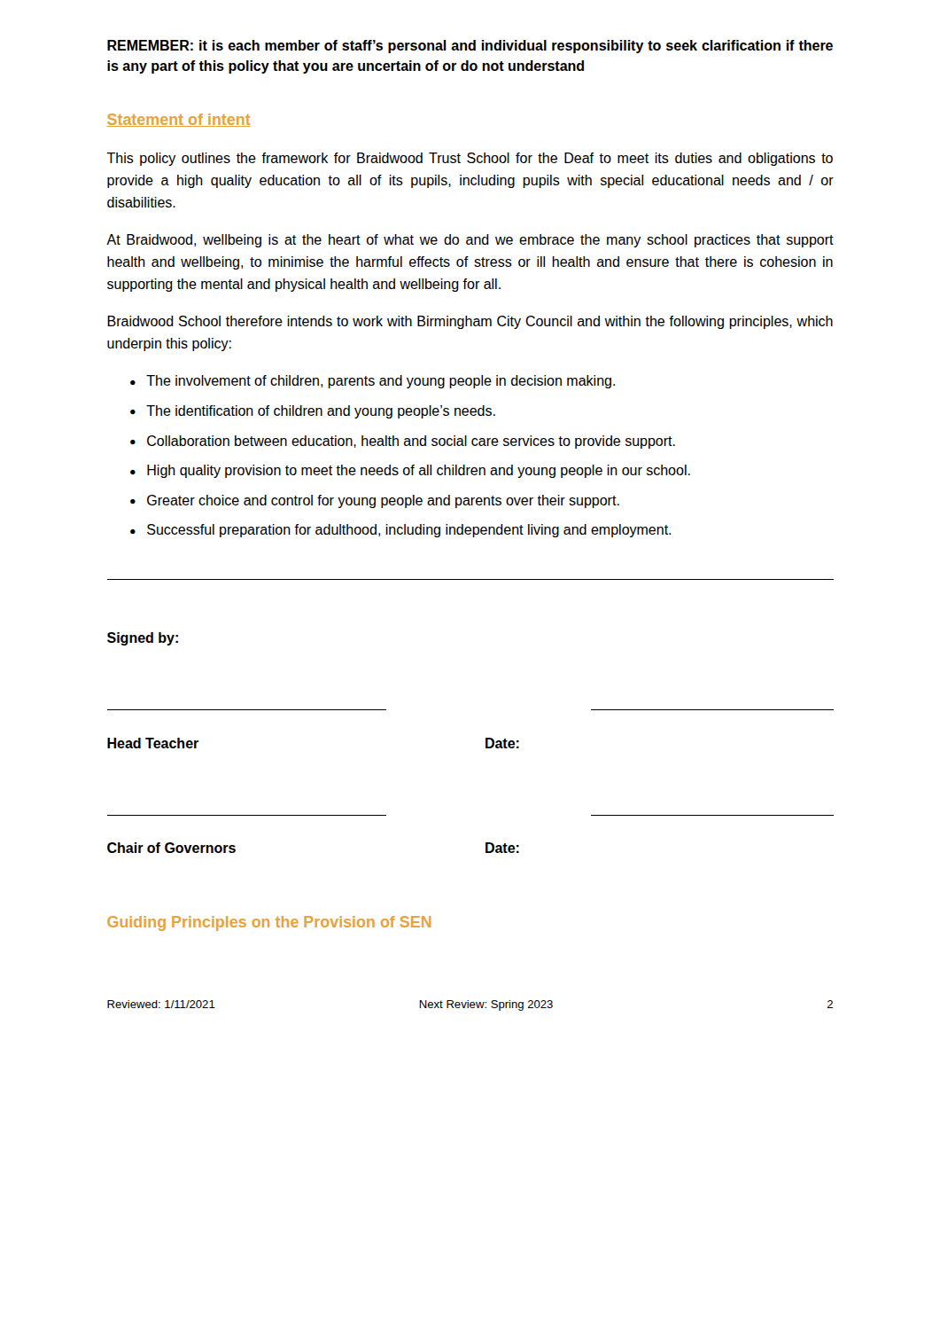REMEMBER: it is each member of staff’s personal and individual responsibility to seek clarification if there is any part of this policy that you are uncertain of or do not understand
Statement of intent
This policy outlines the framework for Braidwood Trust School for the Deaf to meet its duties and obligations to provide a high quality education to all of its pupils, including pupils with special educational needs and / or disabilities.
At Braidwood, wellbeing is at the heart of what we do and we embrace the many school practices that support health and wellbeing, to minimise the harmful effects of stress or ill health and ensure that there is cohesion in supporting the mental and physical health and wellbeing for all.
Braidwood School therefore intends to work with Birmingham City Council and within the following principles, which underpin this policy:
The involvement of children, parents and young people in decision making.
The identification of children and young people’s needs.
Collaboration between education, health and social care services to provide support.
High quality provision to meet the needs of all children and young people in our school.
Greater choice and control for young people and parents over their support.
Successful preparation for adulthood, including independent living and employment.
Signed by:
| Head Teacher | Date: |
| Chair of Governors | Date: |
Guiding Principles on the Provision of SEN
Reviewed: 1/11/2021 Next Review: Spring 2023 2